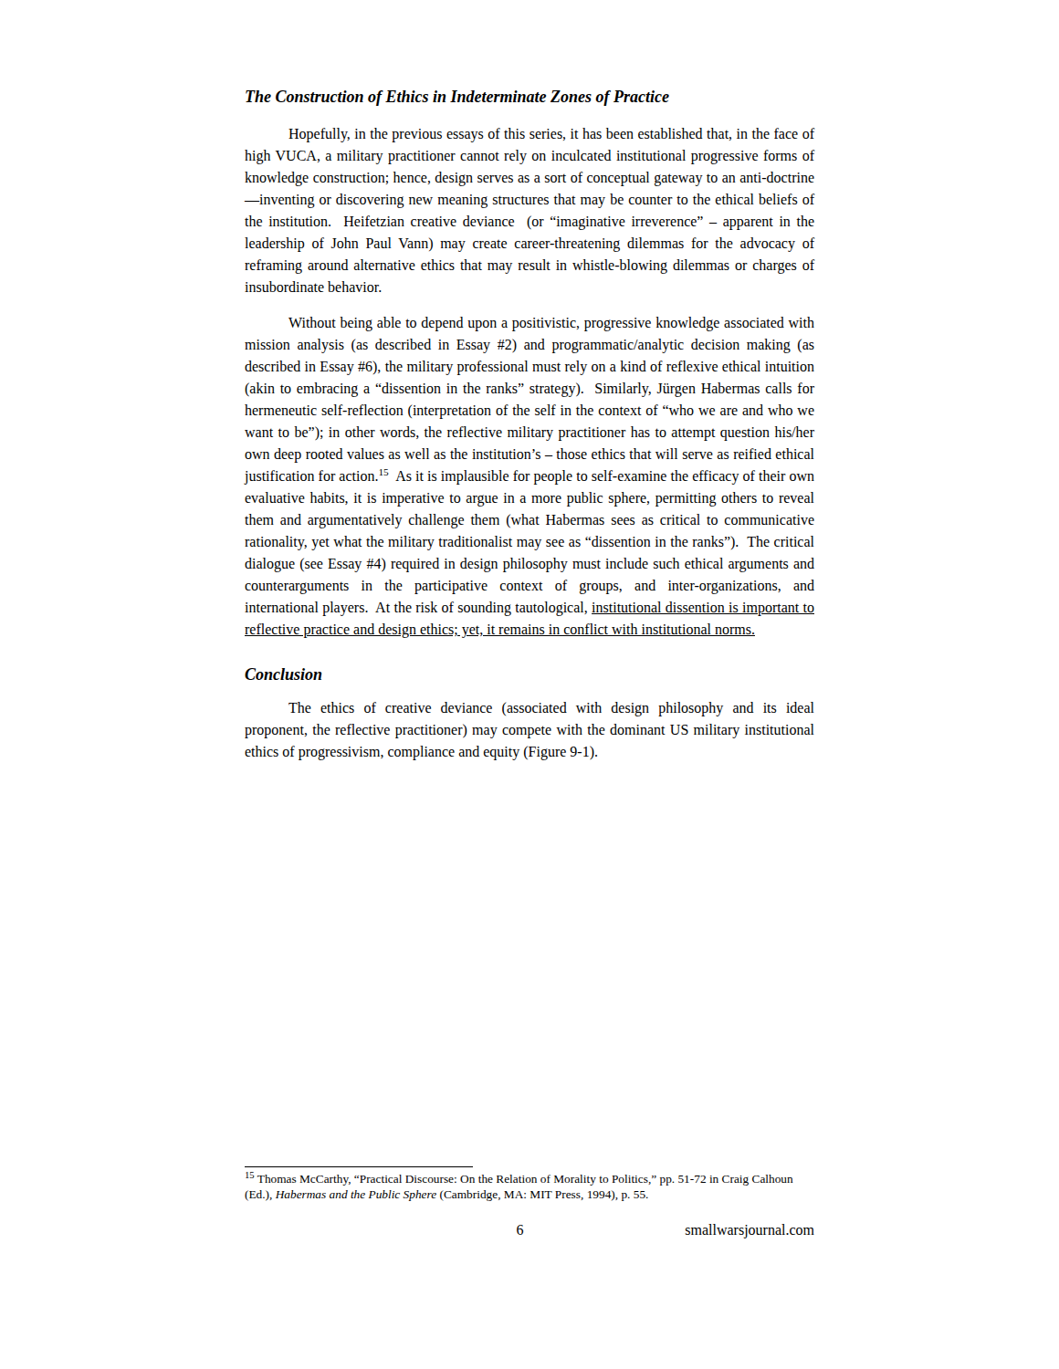The Construction of Ethics in Indeterminate Zones of Practice
Hopefully, in the previous essays of this series, it has been established that, in the face of high VUCA, a military practitioner cannot rely on inculcated institutional progressive forms of knowledge construction; hence, design serves as a sort of conceptual gateway to an anti-doctrine—inventing or discovering new meaning structures that may be counter to the ethical beliefs of the institution. Heifetzian creative deviance (or “imaginative irreverence” – apparent in the leadership of John Paul Vann) may create career-threatening dilemmas for the advocacy of reframing around alternative ethics that may result in whistle-blowing dilemmas or charges of insubordinate behavior.
Without being able to depend upon a positivistic, progressive knowledge associated with mission analysis (as described in Essay #2) and programmatic/analytic decision making (as described in Essay #6), the military professional must rely on a kind of reflexive ethical intuition (akin to embracing a “dissention in the ranks” strategy). Similarly, Jürgen Habermas calls for hermeneutic self-reflection (interpretation of the self in the context of “who we are and who we want to be”); in other words, the reflective military practitioner has to attempt question his/her own deep rooted values as well as the institution’s – those ethics that will serve as reified ethical justification for action.15 As it is implausible for people to self-examine the efficacy of their own evaluative habits, it is imperative to argue in a more public sphere, permitting others to reveal them and argumentatively challenge them (what Habermas sees as critical to communicative rationality, yet what the military traditionalist may see as “dissention in the ranks”). The critical dialogue (see Essay #4) required in design philosophy must include such ethical arguments and counterarguments in the participative context of groups, and inter-organizations, and international players. At the risk of sounding tautological, institutional dissention is important to reflective practice and design ethics; yet, it remains in conflict with institutional norms.
Conclusion
The ethics of creative deviance (associated with design philosophy and its ideal proponent, the reflective practitioner) may compete with the dominant US military institutional ethics of progressivism, compliance and equity (Figure 9-1).
15 Thomas McCarthy, “Practical Discourse: On the Relation of Morality to Politics,” pp. 51-72 in Craig Calhoun (Ed.), Habermas and the Public Sphere (Cambridge, MA: MIT Press, 1994), p. 55.
6 smallwarsjournal.com